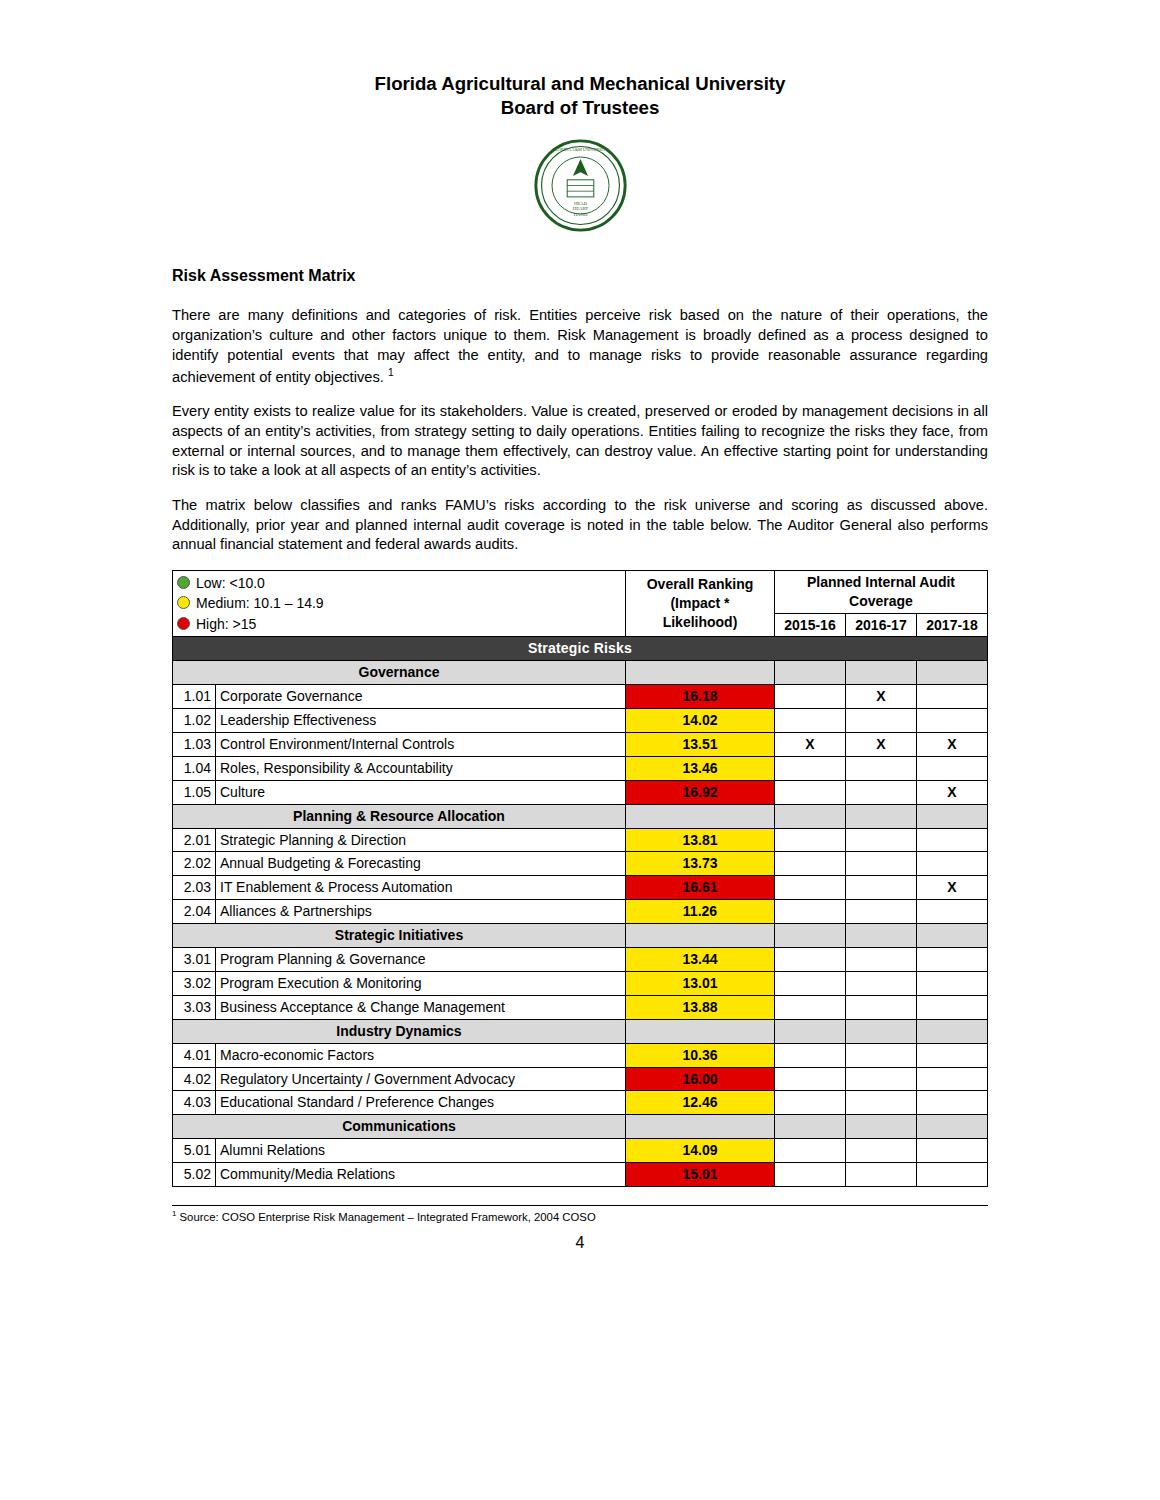Florida Agricultural and Mechanical University
Board of Trustees
HEAD HEART HAND FLORIDA A&M UNIVERSITY
Risk Assessment Matrix
There are many definitions and categories of risk. Entities perceive risk based on the nature of their operations, the organization’s culture and other factors unique to them. Risk Management is broadly defined as a process designed to identify potential events that may affect the entity, and to manage risks to provide reasonable assurance regarding achievement of entity objectives. 1
Every entity exists to realize value for its stakeholders. Value is created, preserved or eroded by management decisions in all aspects of an entity’s activities, from strategy setting to daily operations. Entities failing to recognize the risks they face, from external or internal sources, and to manage them effectively, can destroy value. An effective starting point for understanding risk is to take a look at all aspects of an entity’s activities.
The matrix below classifies and ranks FAMU’s risks according to the risk universe and scoring as discussed above. Additionally, prior year and planned internal audit coverage is noted in the table below. The Auditor General also performs annual financial statement and federal awards audits.
| Low: <10.0 Medium: 10.1 – 14.9 High: >15 | Overall Ranking (Impact * Likelihood) | Planned Internal Audit Coverage |
| --- | --- | --- |
| 2015-16 | 2016-17 | 2017-18 |
| Strategic Risks |
| Governance | | | | |
| 1.01 | Corporate Governance | 16.18 | | X | |
| 1.02 | Leadership Effectiveness | 14.02 | | | |
| 1.03 | Control Environment/Internal Controls | 13.51 | X | X | X |
| 1.04 | Roles, Responsibility & Accountability | 13.46 | | | |
| 1.05 | Culture | 16.92 | | | X |
| Planning & Resource Allocation | | | | |
| 2.01 | Strategic Planning & Direction | 13.81 | | | |
| 2.02 | Annual Budgeting & Forecasting | 13.73 | | | |
| 2.03 | IT Enablement & Process Automation | 16.61 | | | X |
| 2.04 | Alliances & Partnerships | 11.26 | | | |
| Strategic Initiatives | | | | |
| 3.01 | Program Planning & Governance | 13.44 | | | |
| 3.02 | Program Execution & Monitoring | 13.01 | | | |
| 3.03 | Business Acceptance & Change Management | 13.88 | | | |
| Industry Dynamics | | | | |
| 4.01 | Macro-economic Factors | 10.36 | | | |
| 4.02 | Regulatory Uncertainty / Government Advocacy | 16.00 | | | |
| 4.03 | Educational Standard / Preference Changes | 12.46 | | | |
| Communications | | | | |
| 5.01 | Alumni Relations | 14.09 | | | |
| 5.02 | Community/Media Relations | 15.01 | | | |
1 Source: COSO Enterprise Risk Management – Integrated Framework, 2004 COSO
4